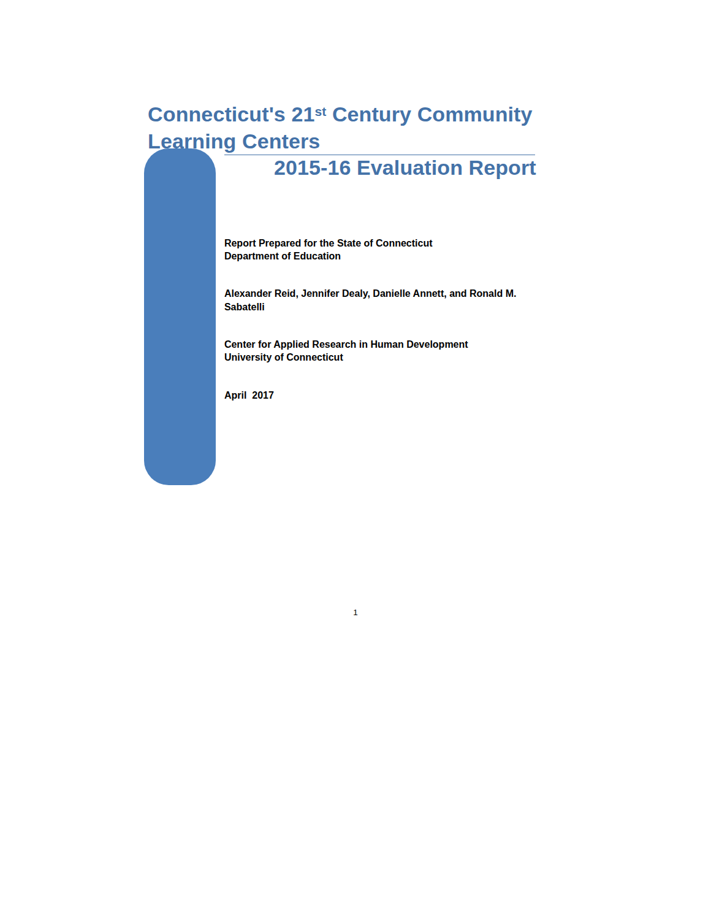Connecticut's 21st Century Community Learning Centers 2015-16 Evaluation Report
Report Prepared for the State of Connecticut
Department of Education
Alexander Reid, Jennifer Dealy, Danielle Annett, and Ronald M. Sabatelli
Center for Applied Research in Human Development
University of Connecticut
April 2017
1